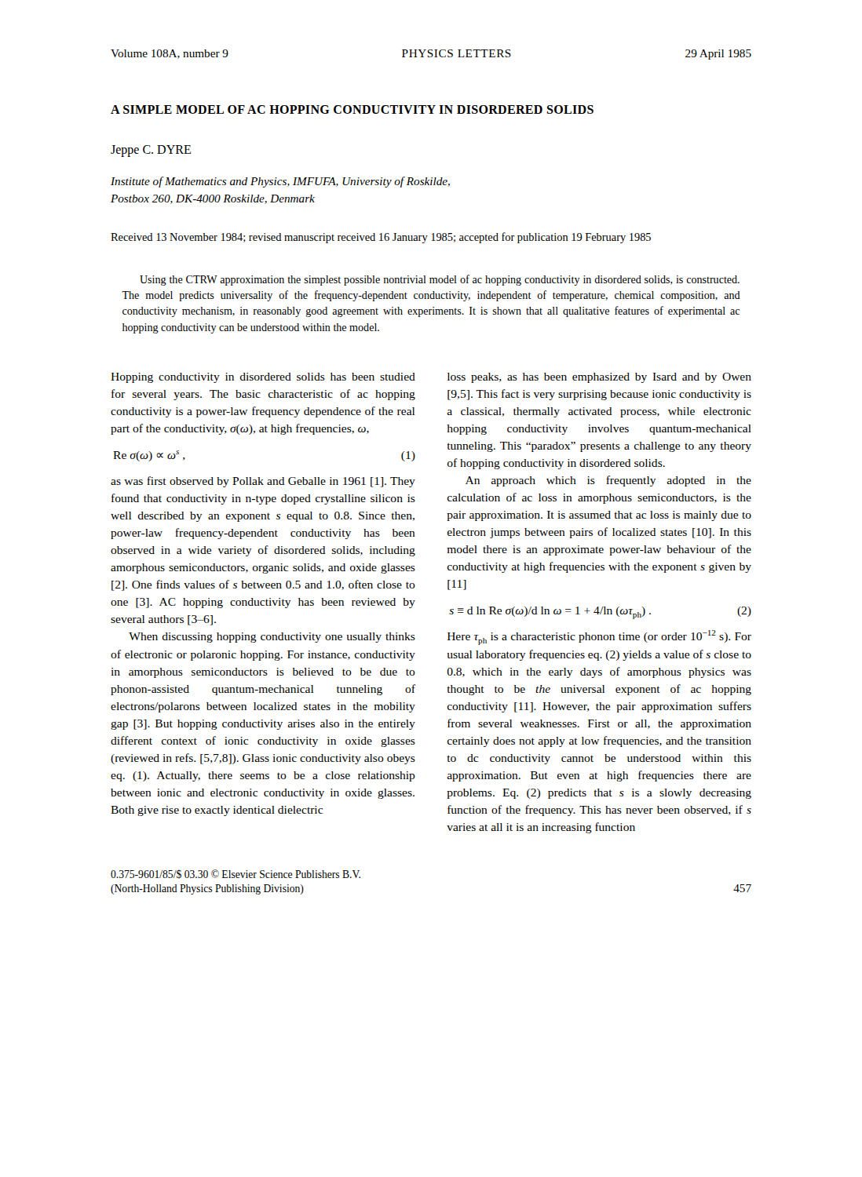Volume 108A, number 9 PHYSICS LETTERS 29 April 1985
A SIMPLE MODEL OF AC HOPPING CONDUCTIVITY IN DISORDERED SOLIDS
Jeppe C. DYRE
Institute of Mathematics and Physics, IMFUFA, University of Roskilde,
Postbox 260, DK-4000 Roskilde, Denmark
Received 13 November 1984; revised manuscript received 16 January 1985; accepted for publication 19 February 1985
Using the CTRW approximation the simplest possible nontrivial model of ac hopping conductivity in disordered solids, is constructed. The model predicts universality of the frequency-dependent conductivity, independent of temperature, chemical composition, and conductivity mechanism, in reasonably good agreement with experiments. It is shown that all qualitative features of experimental ac hopping conductivity can be understood within the model.
Hopping conductivity in disordered solids has been studied for several years. The basic characteristic of ac hopping conductivity is a power-law frequency dependence of the real part of the conductivity, σ(ω), at high frequencies, ω,
Re σ(ω) ∝ ωs , (1)
as was first observed by Pollak and Geballe in 1961 [1]. They found that conductivity in n-type doped crystalline silicon is well described by an exponent s equal to 0.8. Since then, power-law frequency-dependent conductivity has been observed in a wide variety of disordered solids, including amorphous semiconductors, organic solids, and oxide glasses [2]. One finds values of s between 0.5 and 1.0, often close to one [3]. AC hopping conductivity has been reviewed by several authors [3–6].
When discussing hopping conductivity one usually thinks of electronic or polaronic hopping. For instance, conductivity in amorphous semiconductors is believed to be due to phonon-assisted quantum-mechanical tunneling of electrons/polarons between localized states in the mobility gap [3]. But hopping conductivity arises also in the entirely different context of ionic conductivity in oxide glasses (reviewed in refs. [5,7,8]). Glass ionic conductivity also obeys eq. (1). Actually, there seems to be a close relationship between ionic and electronic conductivity in oxide glasses. Both give rise to exactly identical dielectric
loss peaks, as has been emphasized by Isard and by Owen [9,5]. This fact is very surprising because ionic conductivity is a classical, thermally activated process, while electronic hopping conductivity involves quantum-mechanical tunneling. This “paradox” presents a challenge to any theory of hopping conductivity in disordered solids.
An approach which is frequently adopted in the calculation of ac loss in amorphous semiconductors, is the pair approximation. It is assumed that ac loss is mainly due to electron jumps between pairs of localized states [10]. In this model there is an approximate power-law behaviour of the conductivity at high frequencies with the exponent s given by [11]
s ≡ d ln Re σ(ω)/d ln ω = 1 + 4/ln (ωτph) . (2)
Here τph is a characteristic phonon time (or order 10−12 s). For usual laboratory frequencies eq. (2) yields a value of s close to 0.8, which in the early days of amorphous physics was thought to be the universal exponent of ac hopping conductivity [11]. However, the pair approximation suffers from several weaknesses. First or all, the approximation certainly does not apply at low frequencies, and the transition to dc conductivity cannot be understood within this approximation. But even at high frequencies there are problems. Eq. (2) predicts that s is a slowly decreasing function of the frequency. This has never been observed, if s varies at all it is an increasing function
0.375-9601/85/$ 03.30 © Elsevier Science Publishers B.V.
(North-Holland Physics Publishing Division)
457